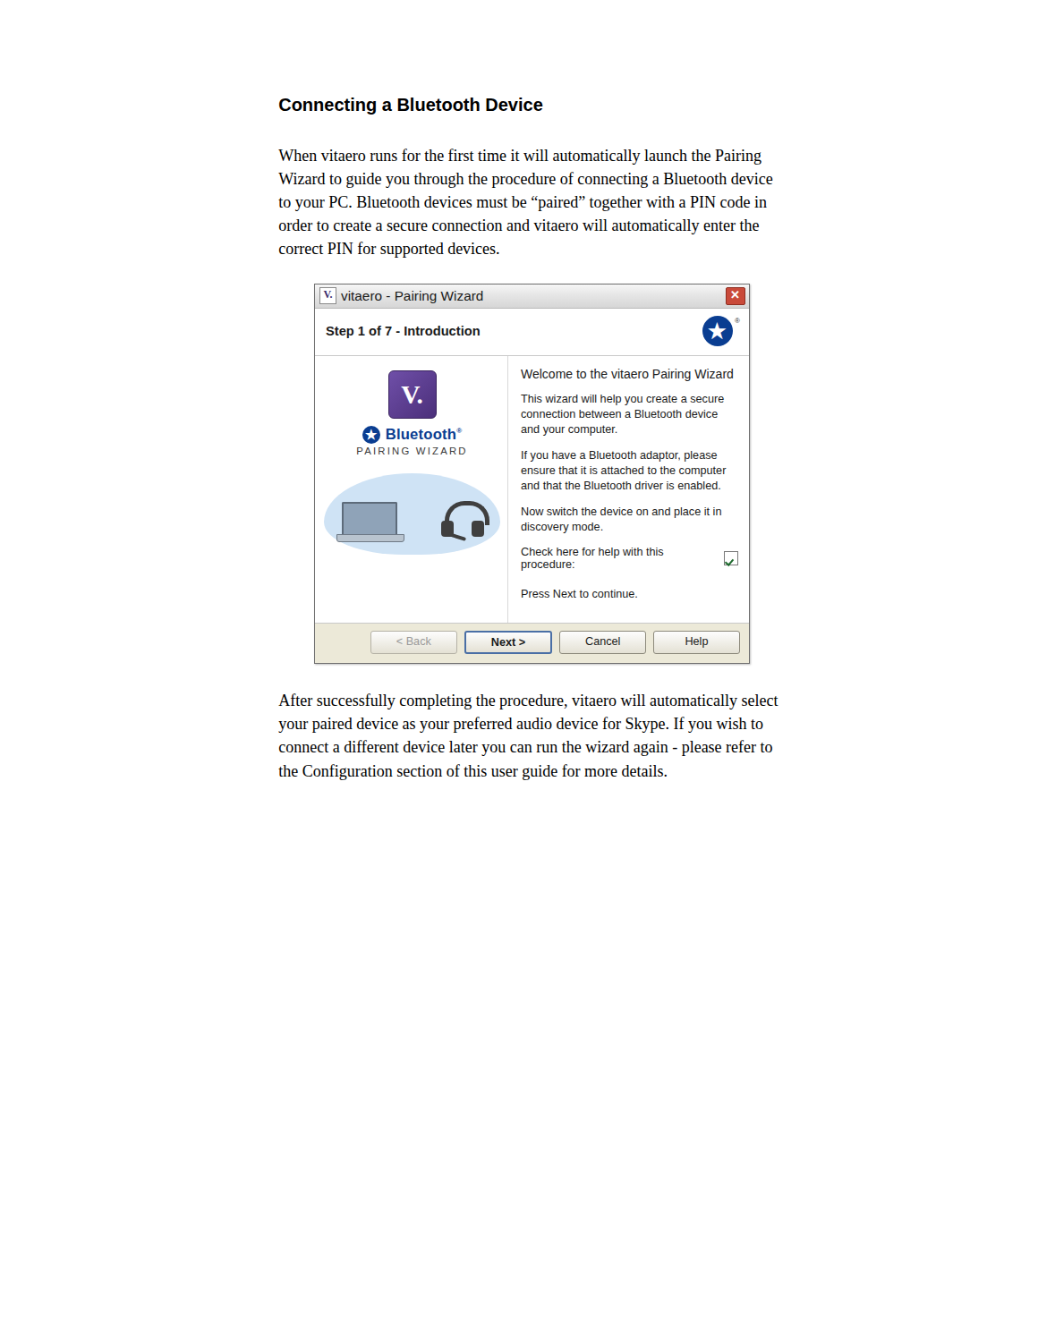Connecting a Bluetooth Device
When vitaero runs for the first time it will automatically launch the Pairing Wizard to guide you through the procedure of connecting a Bluetooth device to your PC. Bluetooth devices must be “paired” together with a PIN code in order to create a secure connection and vitaero will automatically enter the correct PIN for supported devices.
V.
vitaero - Pairing Wizard
✕
Step 1 of 7 - Introduction
★
®
V.
★
Bluetooth®
PAIRING WIZARD
Welcome to the vitaero Pairing Wizard
This wizard will help you create a secure connection between a Bluetooth device and your computer.
If you have a Bluetooth adaptor, please ensure that it is attached to the computer and that the Bluetooth driver is enabled.
Now switch the device on and place it in discovery mode.
Check here for help with this procedure:
Press Next to continue.
< Back
Next >
Cancel
Help
After successfully completing the procedure, vitaero will automatically select your paired device as your preferred audio device for Skype. If you wish to connect a different device later you can run the wizard again - please refer to the Configuration section of this user guide for more details.